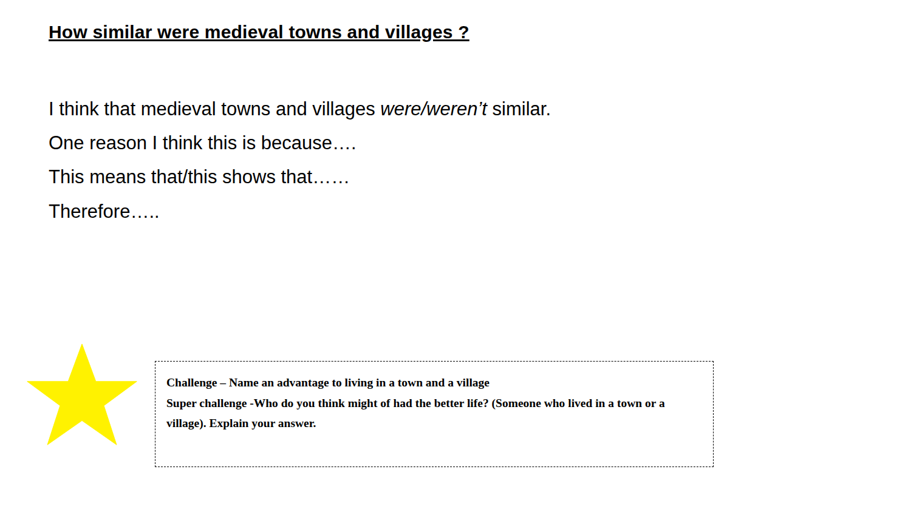How similar were medieval towns and villages ?
I think that medieval towns and villages were/weren’t similar.
One reason I think this is because….
This means that/this shows that……
Therefore…..
Challenge – Name an advantage to living in a town and a village
Super challenge -Who do you think might of had the better life? (Someone who lived in a town or a village). Explain your answer.